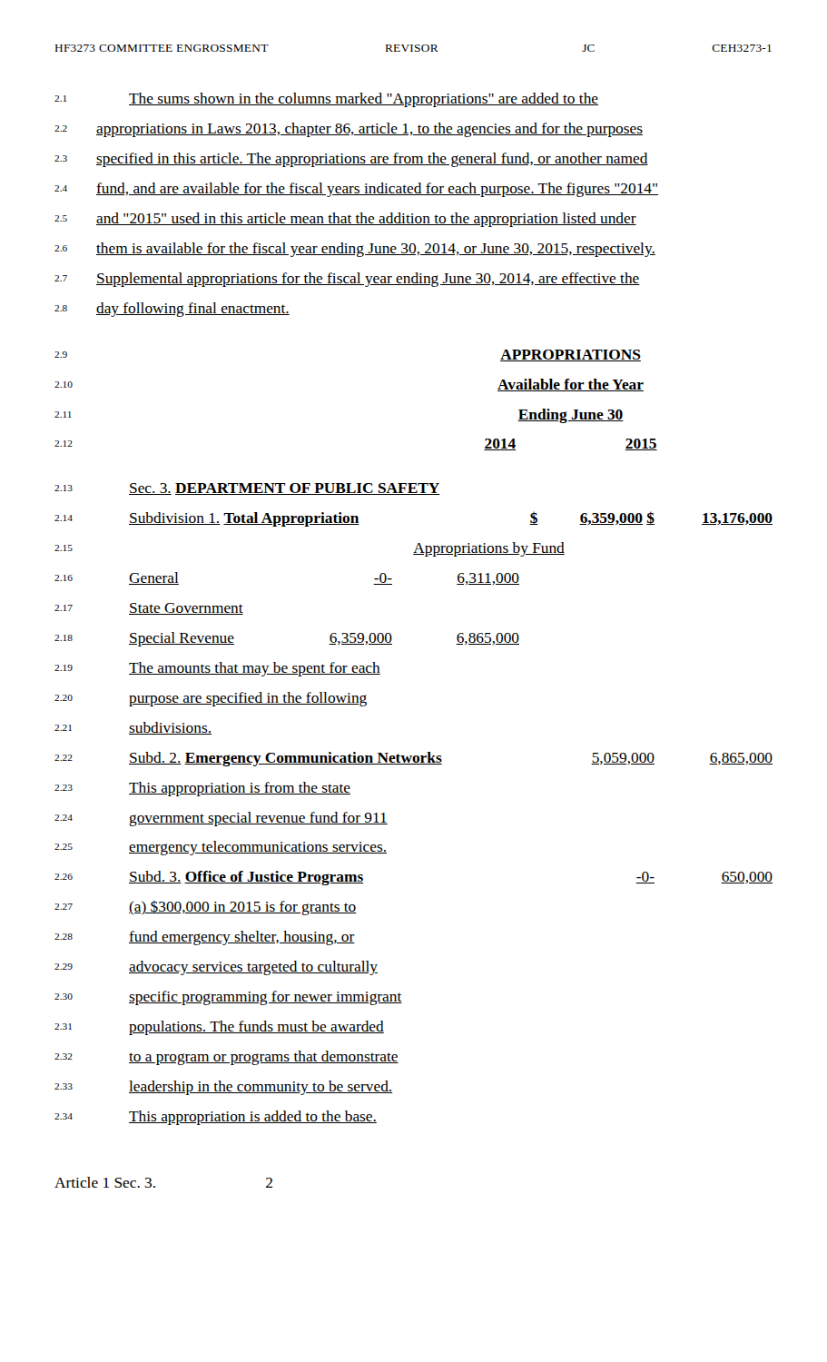HF3273 COMMITTEE ENGROSSMENT REVISOR JC CEH3273-1
2.1
The sums shown in the columns marked "Appropriations" are added to the
2.2
appropriations in Laws 2013, chapter 86, article 1, to the agencies and for the purposes
2.3
specified in this article. The appropriations are from the general fund, or another named
2.4
fund, and are available for the fiscal years indicated for each purpose. The figures "2014"
2.5
and "2015" used in this article mean that the addition to the appropriation listed under
2.6
them is available for the fiscal year ending June 30, 2014, or June 30, 2015, respectively.
2.7
Supplemental appropriations for the fiscal year ending June 30, 2014, are effective the
2.8
day following final enactment.
2.9
APPROPRIATIONS
2.10
Available for the Year
2.11
Ending June 30
2.12
20142015
2.13
Sec. 3. DEPARTMENT OF PUBLIC SAFETY
2.14
Subdivision 1. Total Appropriation
$
6,359,000 $
13,176,000
2.15
Appropriations by Fund
2.16
General
-0-
6,311,000
2.17
State Government
2.18
Special Revenue
6,359,000
6,865,000
2.19
The amounts that may be spent for each
2.20
purpose are specified in the following
2.21
subdivisions.
2.22
Subd. 2. Emergency Communication Networks
5,059,000
6,865,000
2.23
This appropriation is from the state
2.24
government special revenue fund for 911
2.25
emergency telecommunications services.
2.26
Subd. 3. Office of Justice Programs
-0-
650,000
2.27
(a) $300,000 in 2015 is for grants to
2.28
fund emergency shelter, housing, or
2.29
advocacy services targeted to culturally
2.30
specific programming for newer immigrant
2.31
populations. The funds must be awarded
2.32
to a program or programs that demonstrate
2.33
leadership in the community to be served.
2.34
This appropriation is added to the base.
Article 1 Sec. 3.
2